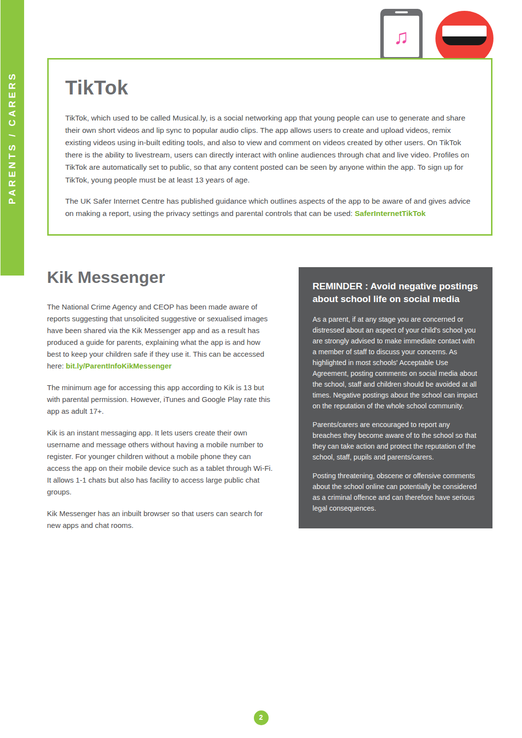PARENTS / CARERS
♫
TikTok
TikTok, which used to be called Musical.ly, is a social networking app that young people can use to generate and share their own short videos and lip sync to popular audio clips. The app allows users to create and upload videos, remix existing videos using in-built editing tools, and also to view and comment on videos created by other users. On TikTok there is the ability to livestream, users can directly interact with online audiences through chat and live video. Profiles on TikTok are automatically set to public, so that any content posted can be seen by anyone within the app. To sign up for TikTok, young people must be at least 13 years of age.
The UK Safer Internet Centre has published guidance which outlines aspects of the app to be aware of and gives advice on making a report, using the privacy settings and parental controls that can be used: SaferInternetTikTok
Kik Messenger
The National Crime Agency and CEOP has been made aware of reports suggesting that unsolicited suggestive or sexualised images have been shared via the Kik Messenger app and as a result has produced a guide for parents, explaining what the app is and how best to keep your children safe if they use it. This can be accessed here: bit.ly/ParentInfoKikMessenger
The minimum age for accessing this app according to Kik is 13 but with parental permission. However, iTunes and Google Play rate this app as adult 17+.
Kik is an instant messaging app. It lets users create their own username and message others without having a mobile number to register. For younger children without a mobile phone they can access the app on their mobile device such as a tablet through Wi-Fi. It allows 1-1 chats but also has facility to access large public chat groups.
Kik Messenger has an inbuilt browser so that users can search for new apps and chat rooms.
REMINDER : Avoid negative postings about school life on social media
As a parent, if at any stage you are concerned or distressed about an aspect of your child's school you are strongly advised to make immediate contact with a member of staff to discuss your concerns. As highlighted in most schools' Acceptable Use Agreement, posting comments on social media about the school, staff and children should be avoided at all times. Negative postings about the school can impact on the reputation of the whole school community.
Parents/carers are encouraged to report any breaches they become aware of to the school so that they can take action and protect the reputation of the school, staff, pupils and parents/carers.
Posting threatening, obscene or offensive comments about the school online can potentially be considered as a criminal offence and can therefore have serious legal consequences.
2